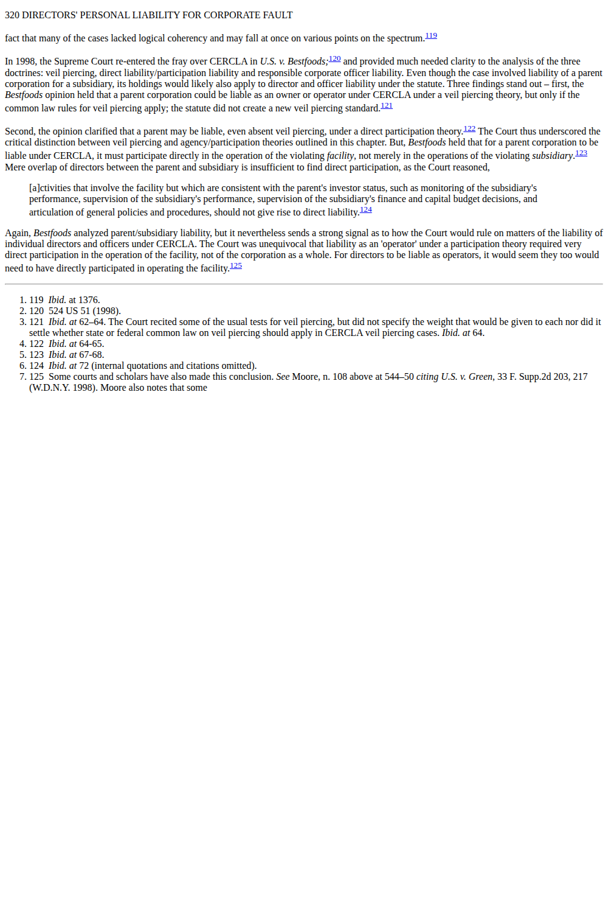320 DIRECTORS' PERSONAL LIABILITY FOR CORPORATE FAULT
fact that many of the cases lacked logical coherency and may fall at once on various points on the spectrum.119
In 1998, the Supreme Court re-entered the fray over CERCLA in U.S. v. Bestfoods;120 and provided much needed clarity to the analysis of the three doctrines: veil piercing, direct liability/participation liability and responsible corporate officer liability. Even though the case involved liability of a parent corporation for a subsidiary, its holdings would likely also apply to director and officer liability under the statute. Three findings stand out – first, the Bestfoods opinion held that a parent corporation could be liable as an owner or operator under CERCLA under a veil piercing theory, but only if the common law rules for veil piercing apply; the statute did not create a new veil piercing standard.121
Second, the opinion clarified that a parent may be liable, even absent veil piercing, under a direct participation theory.122 The Court thus underscored the critical distinction between veil piercing and agency/participation theories outlined in this chapter. But, Bestfoods held that for a parent corporation to be liable under CERCLA, it must participate directly in the operation of the violating facility, not merely in the operations of the violating subsidiary.123 Mere overlap of directors between the parent and subsidiary is insufficient to find direct participation, as the Court reasoned,
[a]ctivities that involve the facility but which are consistent with the parent's investor status, such as monitoring of the subsidiary's performance, supervision of the subsidiary's performance, supervision of the subsidiary's finance and capital budget decisions, and articulation of general policies and procedures, should not give rise to direct liability.124
Again, Bestfoods analyzed parent/subsidiary liability, but it nevertheless sends a strong signal as to how the Court would rule on matters of the liability of individual directors and officers under CERCLA. The Court was unequivocal that liability as an 'operator' under a participation theory required very direct participation in the operation of the facility, not of the corporation as a whole. For directors to be liable as operators, it would seem they too would need to have directly participated in operating the facility.125
119 Ibid. at 1376.
120 524 US 51 (1998).
121 Ibid. at 62–64. The Court recited some of the usual tests for veil piercing, but did not specify the weight that would be given to each nor did it settle whether state or federal common law on veil piercing should apply in CERCLA veil piercing cases. Ibid. at 64.
122 Ibid. at 64-65.
123 Ibid. at 67-68.
124 Ibid. at 72 (internal quotations and citations omitted).
125 Some courts and scholars have also made this conclusion. See Moore, n. 108 above at 544–50 citing U.S. v. Green, 33 F. Supp.2d 203, 217 (W.D.N.Y. 1998). Moore also notes that some